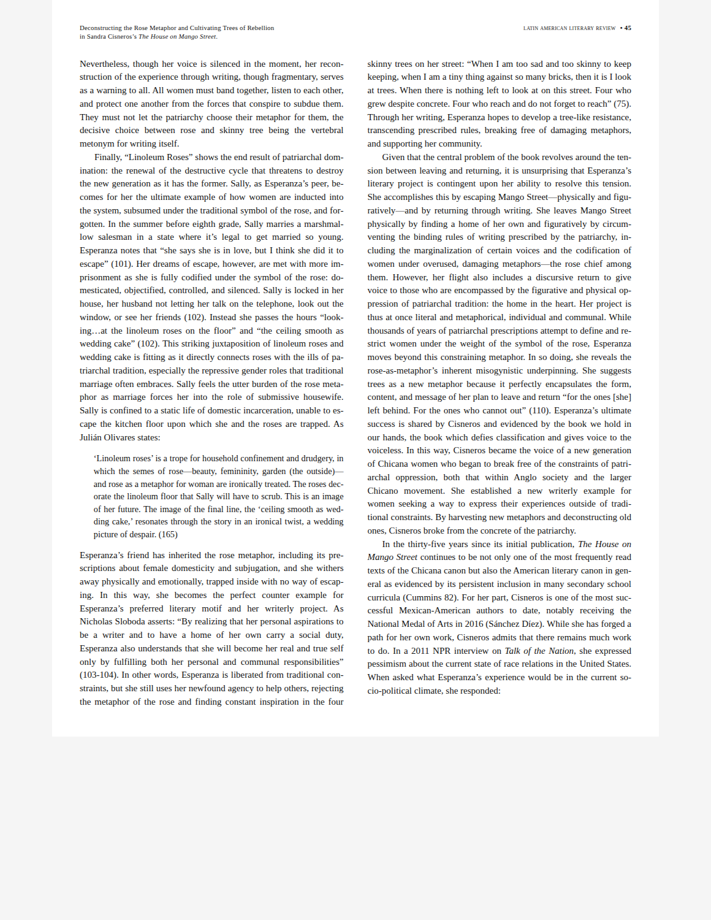Deconstructing the Rose Metaphor and Cultivating Trees of Rebellion
in Sandra Cisneros’s The House on Mango Street.
Latin American Literary Review • 45
Nevertheless, though her voice is silenced in the moment, her reconstruction of the experience through writing, though fragmentary, serves as a warning to all. All women must band together, listen to each other, and protect one another from the forces that conspire to subdue them. They must not let the patriarchy choose their metaphor for them, the decisive choice between rose and skinny tree being the vertebral metonym for writing itself.
Finally, “Linoleum Roses” shows the end result of patriarchal domination: the renewal of the destructive cycle that threatens to destroy the new generation as it has the former. Sally, as Esperanza’s peer, becomes for her the ultimate example of how women are inducted into the system, subsumed under the traditional symbol of the rose, and forgotten. In the summer before eighth grade, Sally marries a marshmallow salesman in a state where it’s legal to get married so young. Esperanza notes that “she says she is in love, but I think she did it to escape” (101). Her dreams of escape, however, are met with more imprisonment as she is fully codified under the symbol of the rose: domesticated, objectified, controlled, and silenced. Sally is locked in her house, her husband not letting her talk on the telephone, look out the window, or see her friends (102). Instead she passes the hours “looking…at the linoleum roses on the floor” and “the ceiling smooth as wedding cake” (102). This striking juxtaposition of linoleum roses and wedding cake is fitting as it directly connects roses with the ills of patriarchal tradition, especially the repressive gender roles that traditional marriage often embraces. Sally feels the utter burden of the rose metaphor as marriage forces her into the role of submissive housewife. Sally is confined to a static life of domestic incarceration, unable to escape the kitchen floor upon which she and the roses are trapped. As Julián Olivares states:
‘Linoleum roses’ is a trope for household confinement and drudgery, in which the semes of rose—beauty, femininity, garden (the outside)—and rose as a metaphor for woman are ironically treated. The roses decorate the linoleum floor that Sally will have to scrub. This is an image of her future. The image of the final line, the ‘ceiling smooth as wedding cake,’ resonates through the story in an ironical twist, a wedding picture of despair. (165)
Esperanza’s friend has inherited the rose metaphor, including its prescriptions about female domesticity and subjugation, and she withers away physically and emotionally, trapped inside with no way of escaping. In this way, she becomes the perfect counter example for Esperanza’s preferred literary motif and her writerly project. As Nicholas Sloboda asserts: “By realizing that her personal aspirations to be a writer and to have a home of her own carry a social duty, Esperanza also understands that she will become her real and true self only by fulfilling both her personal and communal responsibilities” (103-104). In other words, Esperanza is liberated from traditional constraints, but she still uses her newfound agency to help others, rejecting the metaphor of the rose and finding constant inspiration in the four skinny trees on her street: “When I am too sad and too skinny to keep keeping, when I am a tiny thing against so many bricks, then it is I look at trees. When there is nothing left to look at on this street. Four who grew despite concrete. Four who reach and do not forget to reach” (75). Through her writing, Esperanza hopes to develop a tree-like resistance, transcending prescribed rules, breaking free of damaging metaphors, and supporting her community.
Given that the central problem of the book revolves around the tension between leaving and returning, it is unsurprising that Esperanza’s literary project is contingent upon her ability to resolve this tension. She accomplishes this by escaping Mango Street—physically and figuratively—and by returning through writing. She leaves Mango Street physically by finding a home of her own and figuratively by circumventing the binding rules of writing prescribed by the patriarchy, including the marginalization of certain voices and the codification of women under overused, damaging metaphors—the rose chief among them. However, her flight also includes a discursive return to give voice to those who are encompassed by the figurative and physical oppression of patriarchal tradition: the home in the heart. Her project is thus at once literal and metaphorical, individual and communal. While thousands of years of patriarchal prescriptions attempt to define and restrict women under the weight of the symbol of the rose, Esperanza moves beyond this constraining metaphor. In so doing, she reveals the rose-as-metaphor’s inherent misogynistic underpinning. She suggests trees as a new metaphor because it perfectly encapsulates the form, content, and message of her plan to leave and return “for the ones [she] left behind. For the ones who cannot out” (110). Esperanza’s ultimate success is shared by Cisneros and evidenced by the book we hold in our hands, the book which defies classification and gives voice to the voiceless. In this way, Cisneros became the voice of a new generation of Chicana women who began to break free of the constraints of patriarchal oppression, both that within Anglo society and the larger Chicano movement. She established a new writerly example for women seeking a way to express their experiences outside of traditional constraints. By harvesting new metaphors and deconstructing old ones, Cisneros broke from the concrete of the patriarchy.
In the thirty-five years since its initial publication, The House on Mango Street continues to be not only one of the most frequently read texts of the Chicana canon but also the American literary canon in general as evidenced by its persistent inclusion in many secondary school curricula (Cummins 82). For her part, Cisneros is one of the most successful Mexican-American authors to date, notably receiving the National Medal of Arts in 2016 (Sánchez Díez). While she has forged a path for her own work, Cisneros admits that there remains much work to do. In a 2011 NPR interview on Talk of the Nation, she expressed pessimism about the current state of race relations in the United States. When asked what Esperanza’s experience would be in the current socio-political climate, she responded: